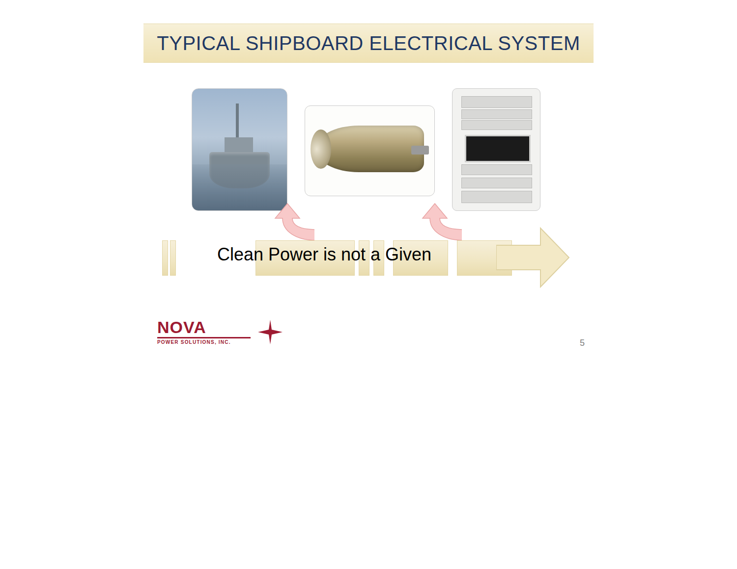TYPICAL SHIPBOARD ELECTRICAL SYSTEM
Clean Power is not a Given
NOVA
POWER SOLUTIONS, INC.
5